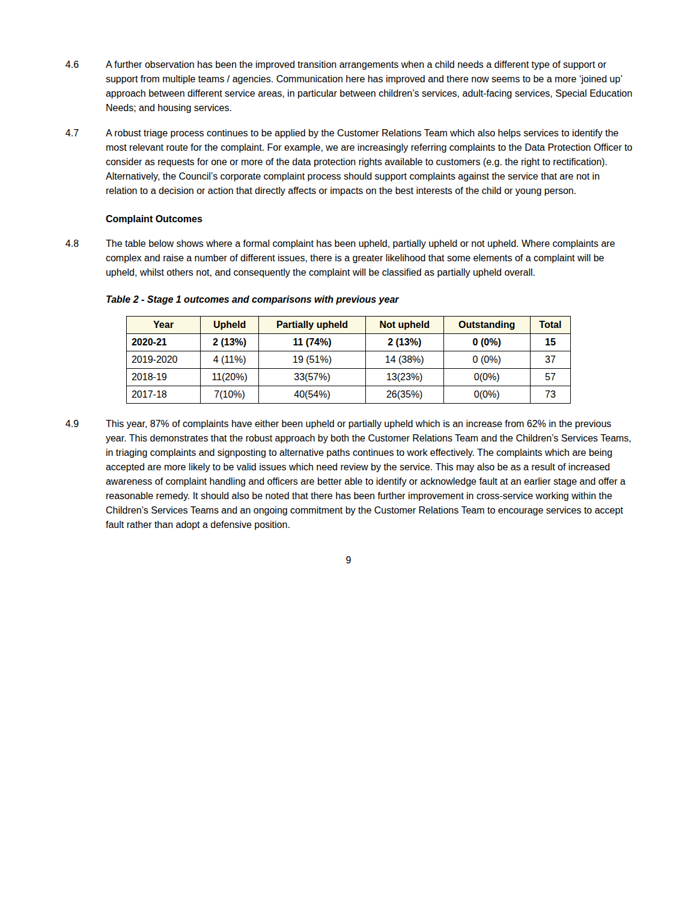4.6
A further observation has been the improved transition arrangements when a child needs a different type of support or support from multiple teams / agencies. Communication here has improved and there now seems to be a more ‘joined up’ approach between different service areas, in particular between children’s services, adult-facing services, Special Education Needs; and housing services.
4.7
A robust triage process continues to be applied by the Customer Relations Team which also helps services to identify the most relevant route for the complaint. For example, we are increasingly referring complaints to the Data Protection Officer to consider as requests for one or more of the data protection rights available to customers (e.g. the right to rectification). Alternatively, the Council’s corporate complaint process should support complaints against the service that are not in relation to a decision or action that directly affects or impacts on the best interests of the child or young person.
Complaint Outcomes
4.8
The table below shows where a formal complaint has been upheld, partially upheld or not upheld. Where complaints are complex and raise a number of different issues, there is a greater likelihood that some elements of a complaint will be upheld, whilst others not, and consequently the complaint will be classified as partially upheld overall.
Table 2 - Stage 1 outcomes and comparisons with previous year
| Year | Upheld | Partially upheld | Not upheld | Outstanding | Total |
| --- | --- | --- | --- | --- | --- |
| 2020-21 | 2 (13%) | 11 (74%) | 2 (13%) | 0 (0%) | 15 |
| 2019-2020 | 4 (11%) | 19 (51%) | 14 (38%) | 0 (0%) | 37 |
| 2018-19 | 11(20%) | 33(57%) | 13(23%) | 0(0%) | 57 |
| 2017-18 | 7(10%) | 40(54%) | 26(35%) | 0(0%) | 73 |
4.9
This year, 87% of complaints have either been upheld or partially upheld which is an increase from 62% in the previous year. This demonstrates that the robust approach by both the Customer Relations Team and the Children’s Services Teams, in triaging complaints and signposting to alternative paths continues to work effectively. The complaints which are being accepted are more likely to be valid issues which need review by the service. This may also be as a result of increased awareness of complaint handling and officers are better able to identify or acknowledge fault at an earlier stage and offer a reasonable remedy. It should also be noted that there has been further improvement in cross-service working within the Children’s Services Teams and an ongoing commitment by the Customer Relations Team to encourage services to accept fault rather than adopt a defensive position.
9